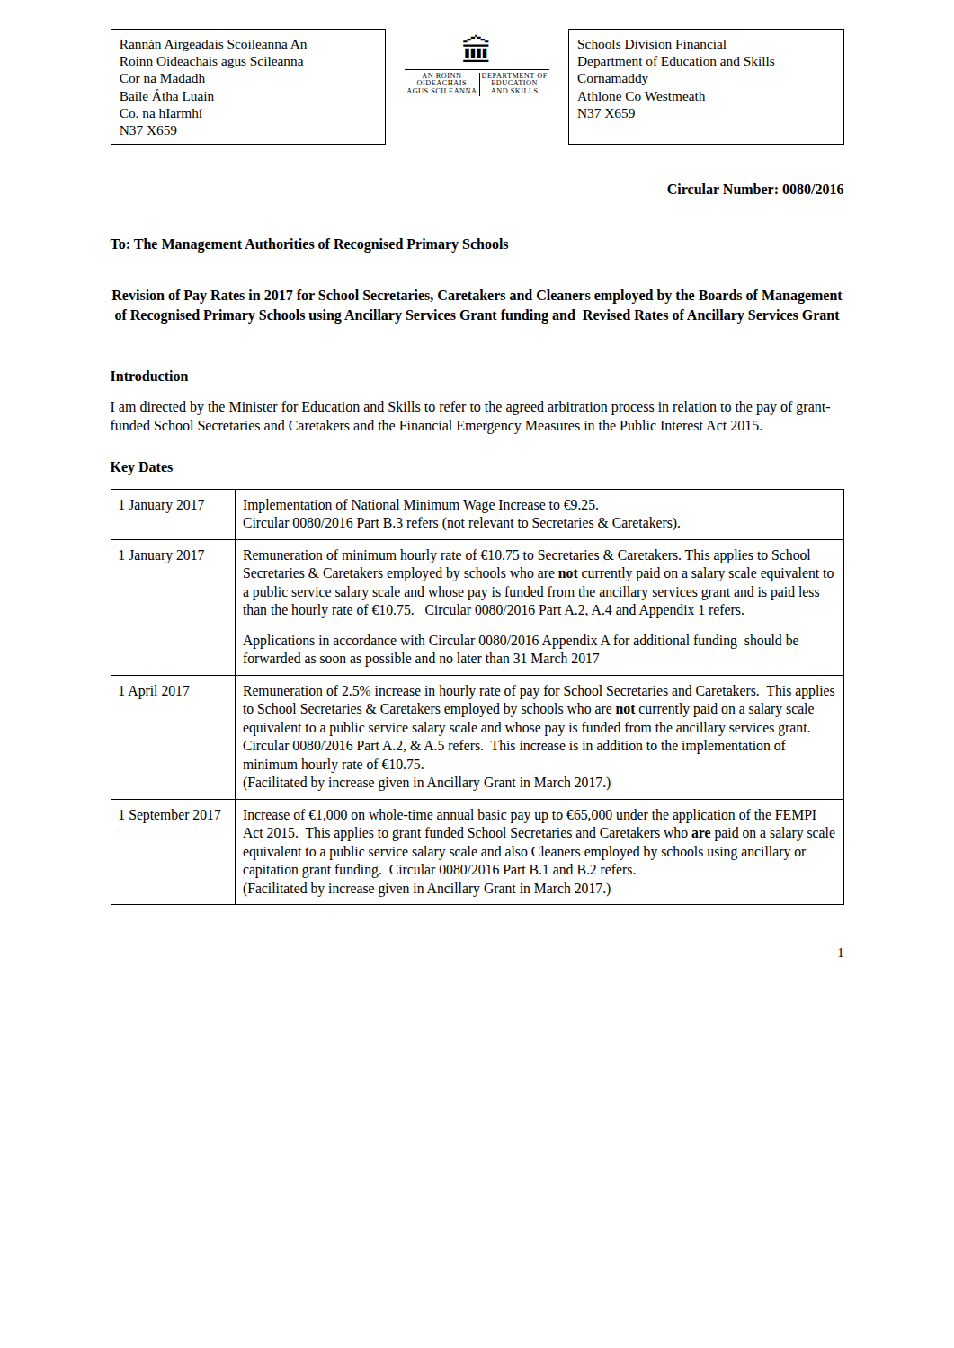| Rannán Airgeadais Scoileanna An Roinn Oideachais agus Scileanna Cor na Madadh Baile Átha Luain Co. na hIarmhí N37 X659 | 🏛 AN ROINN OIDEACHAIS AGUS SCILEANNA DEPARTMENT OF EDUCATION AND SKILLS | Schools Division Financial Department of Education and Skills Cornamaddy Athlone Co Westmeath N37 X659 |
Circular Number: 0080/2016
To: The Management Authorities of Recognised Primary Schools
Revision of Pay Rates in 2017 for School Secretaries, Caretakers and Cleaners employed by the Boards of Management of Recognised Primary Schools using Ancillary Services Grant funding and Revised Rates of Ancillary Services Grant
Introduction
I am directed by the Minister for Education and Skills to refer to the agreed arbitration process in relation to the pay of grant-funded School Secretaries and Caretakers and the Financial Emergency Measures in the Public Interest Act 2015.
Key Dates
| 1 January 2017 | Implementation of National Minimum Wage Increase to €9.25. Circular 0080/2016 Part B.3 refers (not relevant to Secretaries & Caretakers). |
| 1 January 2017 | Remuneration of minimum hourly rate of €10.75 to Secretaries & Caretakers. This applies to School Secretaries & Caretakers employed by schools who are not currently paid on a salary scale equivalent to a public service salary scale and whose pay is funded from the ancillary services grant and is paid less than the hourly rate of €10.75. Circular 0080/2016 Part A.2, A.4 and Appendix 1 refers. Applications in accordance with Circular 0080/2016 Appendix A for additional funding should be forwarded as soon as possible and no later than 31 March 2017 |
| 1 April 2017 | Remuneration of 2.5% increase in hourly rate of pay for School Secretaries and Caretakers. This applies to School Secretaries & Caretakers employed by schools who are not currently paid on a salary scale equivalent to a public service salary scale and whose pay is funded from the ancillary services grant. Circular 0080/2016 Part A.2, & A.5 refers. This increase is in addition to the implementation of minimum hourly rate of €10.75. (Facilitated by increase given in Ancillary Grant in March 2017.) |
| 1 September 2017 | Increase of €1,000 on whole-time annual basic pay up to €65,000 under the application of the FEMPI Act 2015. This applies to grant funded School Secretaries and Caretakers who are paid on a salary scale equivalent to a public service salary scale and also Cleaners employed by schools using ancillary or capitation grant funding. Circular 0080/2016 Part B.1 and B.2 refers. (Facilitated by increase given in Ancillary Grant in March 2017.) |
1